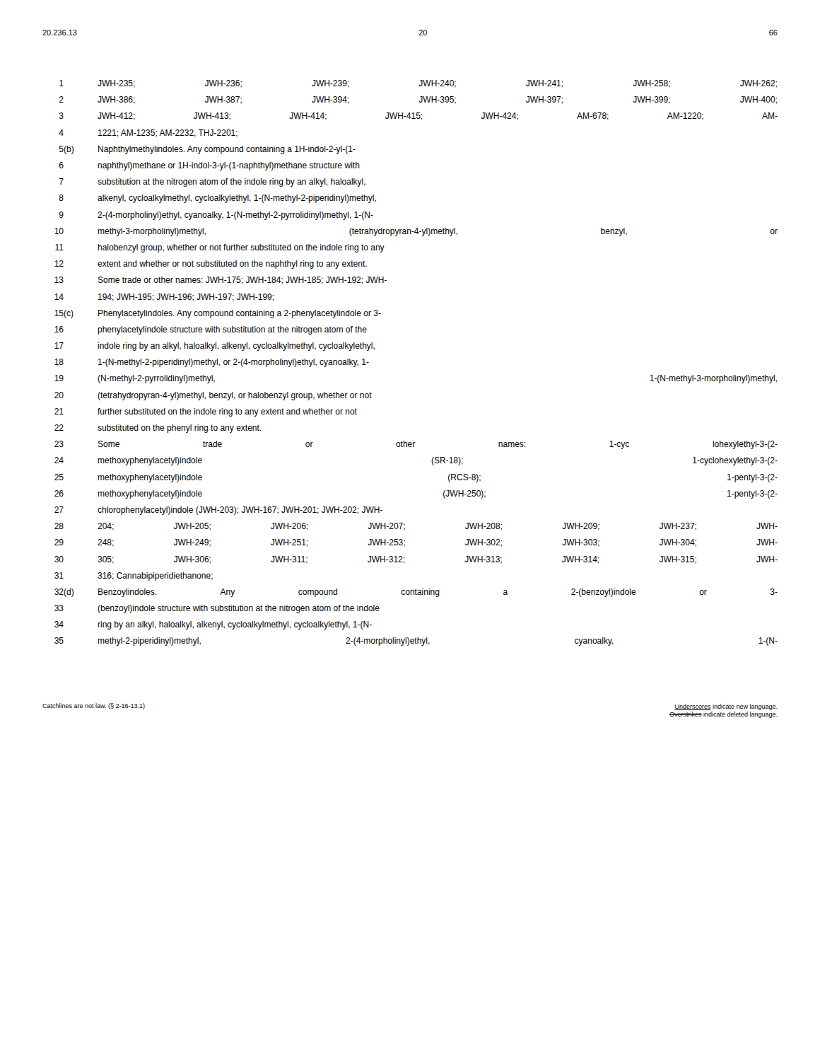20.236.13
20
66
| 1 | | JWH-235; JWH-236; JWH-239; JWH-240; JWH-241; JWH-258; JWH-262; |
| 2 | | JWH-386; JWH-387; JWH-394; JWH-395; JWH-397; JWH-399; JWH-400; |
| 3 | | JWH-412; JWH-413; JWH-414; JWH-415; JWH-424; AM-678; AM-1220; AM- |
| 4 | | 1221; AM-1235; AM-2232, THJ-2201; |
| 5 | (b) | Naphthylmethylindoles. Any compound containing a 1H-indol-2-yl-(1- |
| 6 | | naphthyl)methane or 1H-indol-3-yl-(1-naphthyl)methane structure with |
| 7 | | substitution at the nitrogen atom of the indole ring by an alkyl, haloalkyl, |
| 8 | | alkenyl, cycloalkylmethyl, cycloalkylethyl, 1-(N-methyl-2-piperidinyl)methyl, |
| 9 | | 2-(4-morpholinyl)ethyl, cyanoalky, 1-(N-methyl-2-pyrrolidinyl)methyl, 1-(N- |
| 10 | | methyl-3-morpholinyl)methyl, (tetrahydropyran-4-yl)methyl, benzyl, or |
| 11 | | halobenzyl group, whether or not further substituted on the indole ring to any |
| 12 | | extent and whether or not substituted on the naphthyl ring to any extent. |
| 13 | | Some trade or other names: JWH-175; JWH-184; JWH-185; JWH-192; JWH- |
| 14 | | 194; JWH-195; JWH-196; JWH-197; JWH-199; |
| 15 | (c) | Phenylacetylindoles. Any compound containing a 2-phenylacetylindole or 3- |
| 16 | | phenylacetylindole structure with substitution at the nitrogen atom of the |
| 17 | | indole ring by an alkyl, haloalkyl, alkenyl, cycloalkylmethyl, cycloalkylethyl, |
| 18 | | 1-(N-methyl-2-piperidinyl)methyl, or 2-(4-morpholinyl)ethyl, cyanoalky, 1- |
| 19 | | (N-methyl-2-pyrrolidinyl)methyl, 1-(N-methyl-3-morpholinyl)methyl, |
| 20 | | (tetrahydropyran-4-yl)methyl, benzyl, or halobenzyl group, whether or not |
| 21 | | further substituted on the indole ring to any extent and whether or not |
| 22 | | substituted on the phenyl ring to any extent. |
| 23 | | Some trade or other names: 1-cyc lohexylethyl-3-(2- |
| 24 | | methoxyphenylacetyl)indole (SR-18); 1-cyclohexylethyl-3-(2- |
| 25 | | methoxyphenylacetyl)indole (RCS-8); 1-pentyl-3-(2- |
| 26 | | methoxyphenylacetyl)indole (JWH-250); 1-pentyl-3-(2- |
| 27 | | chlorophenylacetyl)indole (JWH-203); JWH-167; JWH-201; JWH-202; JWH- |
| 28 | | 204; JWH-205; JWH-206; JWH-207; JWH-208; JWH-209; JWH-237; JWH- |
| 29 | | 248; JWH-249; JWH-251; JWH-253; JWH-302; JWH-303; JWH-304; JWH- |
| 30 | | 305; JWH-306; JWH-311; JWH-312; JWH-313; JWH-314; JWH-315; JWH- |
| 31 | | 316; Cannabipiperidiethanone; |
| 32 | (d) | Benzoylindoles. Any compound containing a 2-(benzoyl)indole or 3- |
| 33 | | (benzoyl)indole structure with substitution at the nitrogen atom of the indole |
| 34 | | ring by an alkyl, haloalkyl, alkenyl, cycloalkylmethyl, cycloalkylethyl, 1-(N- |
| 35 | | methyl-2-piperidinyl)methyl, 2-(4-morpholinyl)ethyl, cyanoalky, 1-(N- |
Catchlines are not law. (§ 2-16-13.1)
Underscores indicate new language.
Overstrikes indicate deleted language.